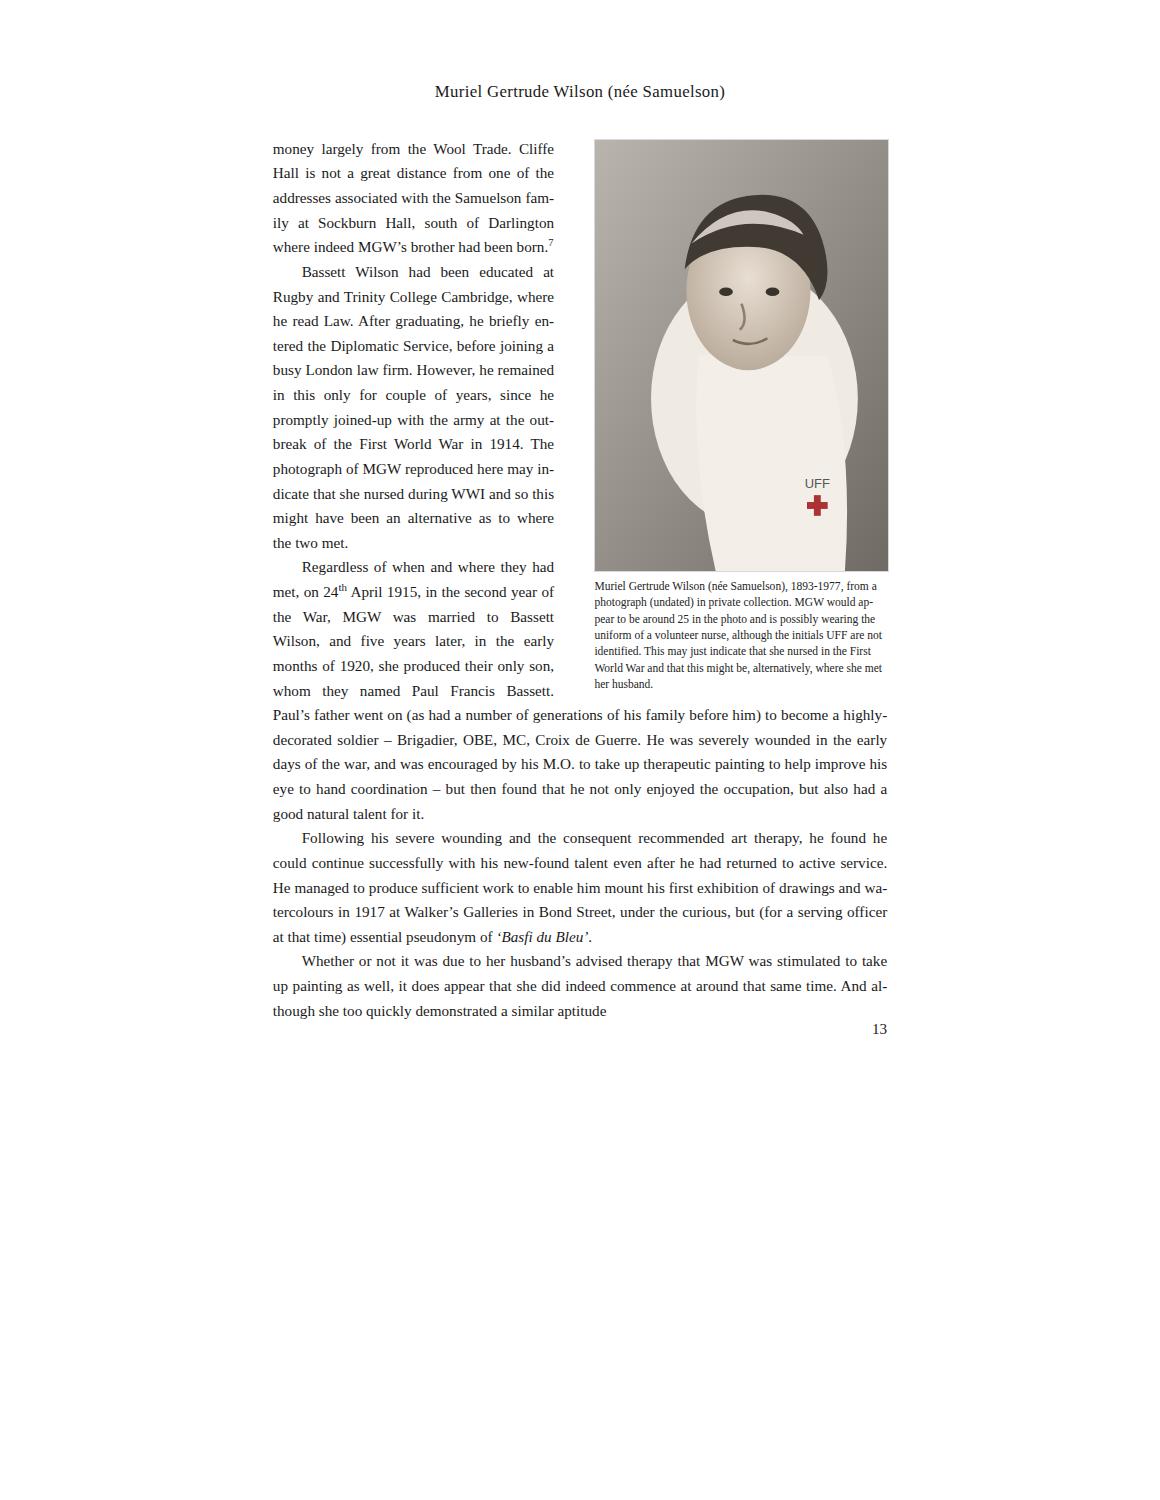Muriel Gertrude Wilson (née Samuelson)
Muriel Gertrude Wilson (née Samuelson), 1893-1977, from a photograph (undated) in private collection. MGW would appear to be around 25 in the photo and is possibly wearing the uniform of a volunteer nurse, although the initials UFF are not identified. This may just indicate that she nursed in the First World War and that this might be, alternatively, where she met her husband.
money largely from the Wool Trade. Cliffe Hall is not a great distance from one of the addresses associated with the Samuelson family at Sockburn Hall, south of Darlington where indeed MGW’s brother had been born.7
Bassett Wilson had been educated at Rugby and Trinity College Cambridge, where he read Law. After graduating, he briefly entered the Diplomatic Service, before joining a busy London law firm. However, he remained in this only for couple of years, since he promptly joined-up with the army at the outbreak of the First World War in 1914. The photograph of MGW reproduced here may indicate that she nursed during WWI and so this might have been an alternative as to where the two met.
Regardless of when and where they had met, on 24th April 1915, in the second year of the War, MGW was married to Bassett Wilson, and five years later, in the early months of 1920, she produced their only son, whom they named Paul Francis Bassett. Paul’s father went on (as had a number of generations of his family before him) to become a highly-decorated soldier – Brigadier, OBE, MC, Croix de Guerre. He was severely wounded in the early days of the war, and was encouraged by his M.O. to take up therapeutic painting to help improve his eye to hand coordination – but then found that he not only enjoyed the occupation, but also had a good natural talent for it.
Following his severe wounding and the consequent recommended art therapy, he found he could continue successfully with his new-found talent even after he had returned to active service. He managed to produce sufficient work to enable him mount his first exhibition of drawings and watercolours in 1917 at Walker’s Galleries in Bond Street, under the curious, but (for a serving officer at that time) essential pseudonym of ‘Basfi du Bleu’.
Whether or not it was due to her husband’s advised therapy that MGW was stimulated to take up painting as well, it does appear that she did indeed commence at around that same time. And although she too quickly demonstrated a similar aptitude
13